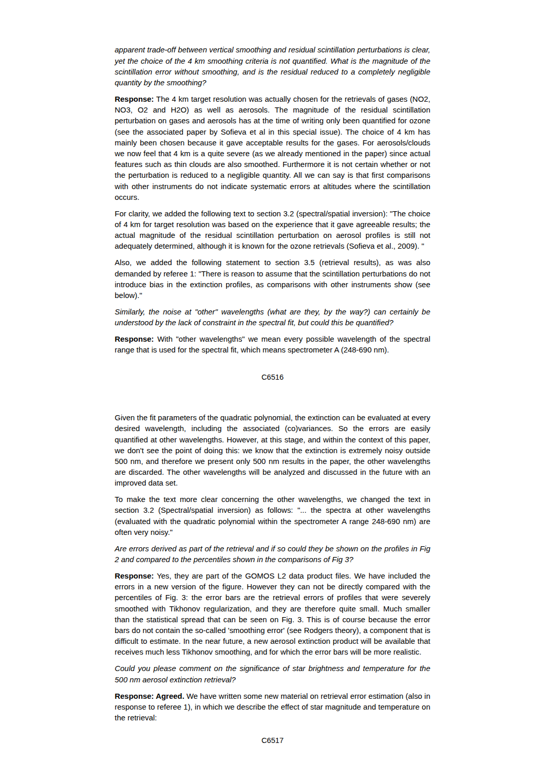apparent trade-off between vertical smoothing and residual scintillation perturbations is clear, yet the choice of the 4 km smoothing criteria is not quantified. What is the magnitude of the scintillation error without smoothing, and is the residual reduced to a completely negligible quantity by the smoothing?
Response: The 4 km target resolution was actually chosen for the retrievals of gases (NO2, NO3, O2 and H2O) as well as aerosols. The magnitude of the residual scintillation perturbation on gases and aerosols has at the time of writing only been quantified for ozone (see the associated paper by Sofieva et al in this special issue). The choice of 4 km has mainly been chosen because it gave acceptable results for the gases. For aerosols/clouds we now feel that 4 km is a quite severe (as we already mentioned in the paper) since actual features such as thin clouds are also smoothed. Furthermore it is not certain whether or not the perturbation is reduced to a negligible quantity. All we can say is that first comparisons with other instruments do not indicate systematic errors at altitudes where the scintillation occurs.
For clarity, we added the following text to section 3.2 (spectral/spatial inversion): "The choice of 4 km for target resolution was based on the experience that it gave agreeable results; the actual magnitude of the residual scintillation perturbation on aerosol profiles is still not adequately determined, although it is known for the ozone retrievals (Sofieva et al., 2009). "
Also, we added the following statement to section 3.5 (retrieval results), as was also demanded by referee 1: "There is reason to assume that the scintillation perturbations do not introduce bias in the extinction profiles, as comparisons with other instruments show (see below)."
Similarly, the noise at "other" wavelengths (what are they, by the way?) can certainly be understood by the lack of constraint in the spectral fit, but could this be quantified?
Response: With "other wavelengths" we mean every possible wavelength of the spectral range that is used for the spectral fit, which means spectrometer A (248-690 nm).
C6516
Given the fit parameters of the quadratic polynomial, the extinction can be evaluated at every desired wavelength, including the associated (co)variances. So the errors are easily quantified at other wavelengths. However, at this stage, and within the context of this paper, we don't see the point of doing this: we know that the extinction is extremely noisy outside 500 nm, and therefore we present only 500 nm results in the paper, the other wavelengths are discarded. The other wavelengths will be analyzed and discussed in the future with an improved data set.
To make the text more clear concerning the other wavelengths, we changed the text in section 3.2 (Spectral/spatial inversion) as follows: "... the spectra at other wavelengths (evaluated with the quadratic polynomial within the spectrometer A range 248-690 nm) are often very noisy."
Are errors derived as part of the retrieval and if so could they be shown on the profiles in Fig 2 and compared to the percentiles shown in the comparisons of Fig 3?
Response: Yes, they are part of the GOMOS L2 data product files. We have included the errors in a new version of the figure. However they can not be directly compared with the percentiles of Fig. 3: the error bars are the retrieval errors of profiles that were severely smoothed with Tikhonov regularization, and they are therefore quite small. Much smaller than the statistical spread that can be seen on Fig. 3. This is of course because the error bars do not contain the so-called 'smoothing error' (see Rodgers theory), a component that is difficult to estimate. In the near future, a new aerosol extinction product will be available that receives much less Tikhonov smoothing, and for which the error bars will be more realistic.
Could you please comment on the significance of star brightness and temperature for the 500 nm aerosol extinction retrieval?
Response: Agreed. We have written some new material on retrieval error estimation (also in response to referee 1), in which we describe the effect of star magnitude and temperature on the retrieval:
C6517